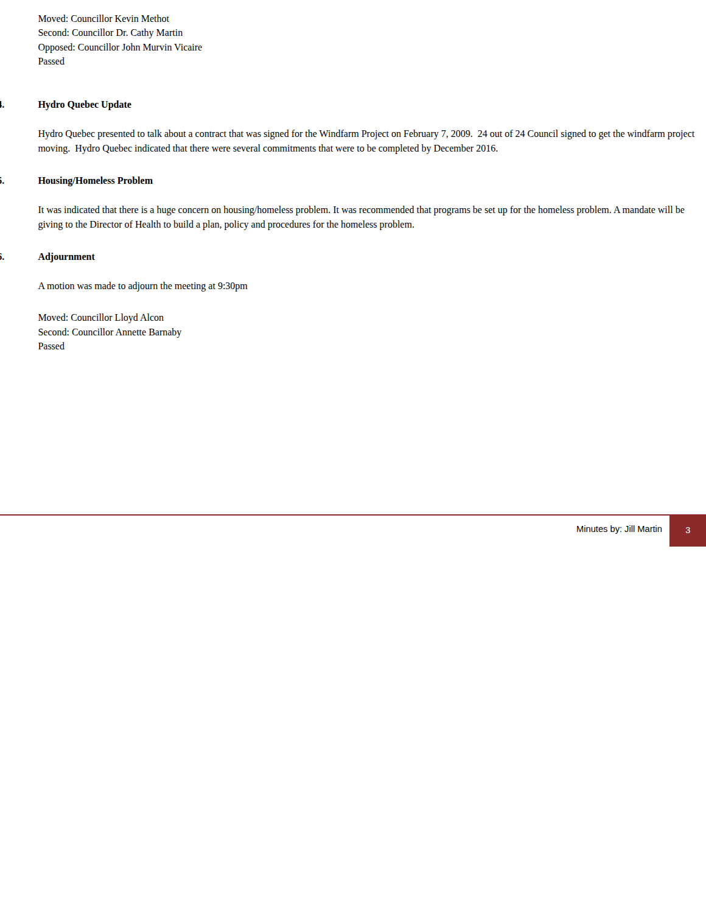Moved: Councillor Kevin Methot
Second: Councillor Dr. Cathy Martin
Opposed: Councillor John Murvin Vicaire
Passed
4. Hydro Quebec Update
Hydro Quebec presented to talk about a contract that was signed for the Windfarm Project on February 7, 2009. 24 out of 24 Council signed to get the windfarm project moving. Hydro Quebec indicated that there were several commitments that were to be completed by December 2016.
5. Housing/Homeless Problem
It was indicated that there is a huge concern on housing/homeless problem. It was recommended that programs be set up for the homeless problem. A mandate will be giving to the Director of Health to build a plan, policy and procedures for the homeless problem.
6. Adjournment
A motion was made to adjourn the meeting at 9:30pm
Moved: Councillor Lloyd Alcon
Second: Councillor Annette Barnaby
Passed
Minutes by: Jill Martin
3